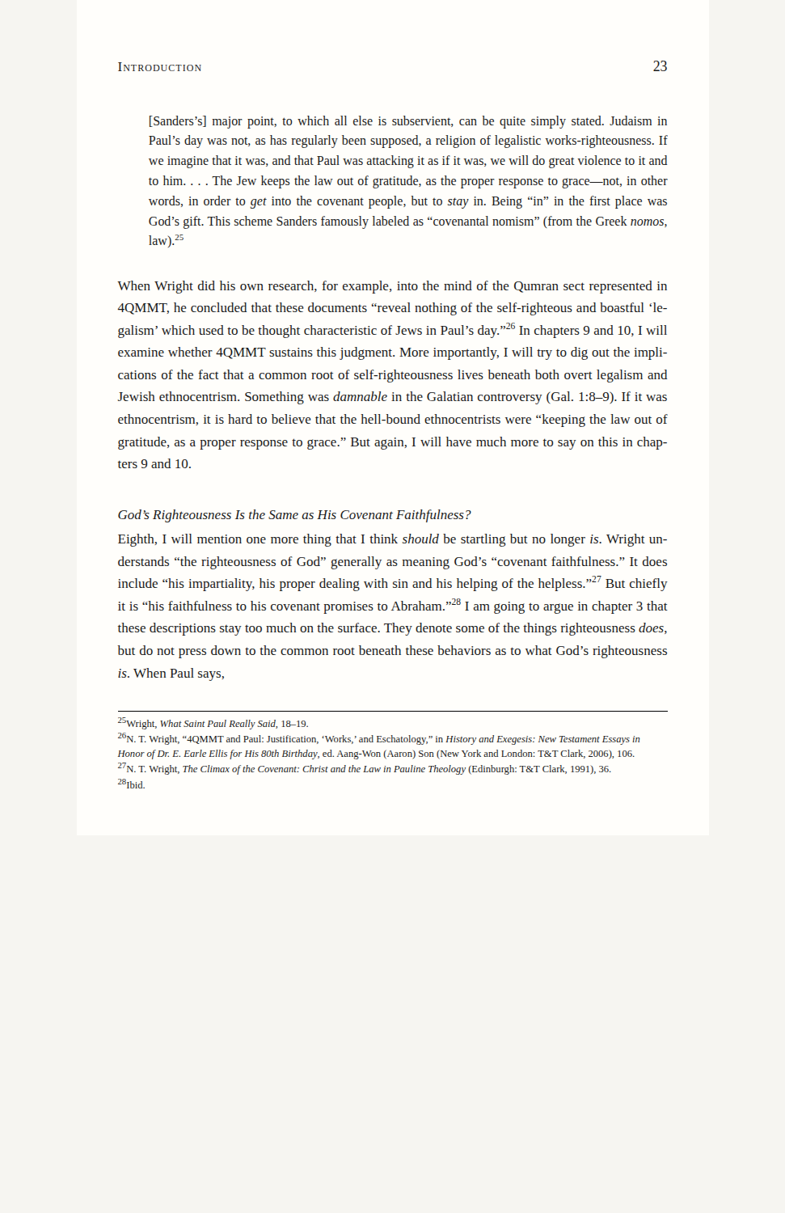Introduction 23
[Sanders’s] major point, to which all else is subservient, can be quite simply stated. Judaism in Paul’s day was not, as has regularly been supposed, a religion of legalistic works-righteousness. If we imagine that it was, and that Paul was attacking it as if it was, we will do great violence to it and to him. . . . The Jew keeps the law out of gratitude, as the proper response to grace—not, in other words, in order to get into the covenant people, but to stay in. Being “in” in the first place was God’s gift. This scheme Sanders famously labeled as “covenantal nomism” (from the Greek nomos, law).25
When Wright did his own research, for example, into the mind of the Qumran sect represented in 4QMMT, he concluded that these documents “reveal nothing of the self-righteous and boastful ‘legalism’ which used to be thought characteristic of Jews in Paul’s day.”26 In chapters 9 and 10, I will examine whether 4QMMT sustains this judgment. More importantly, I will try to dig out the implications of the fact that a common root of self-righteousness lives beneath both overt legalism and Jewish ethnocentrism. Something was damnable in the Galatian controversy (Gal. 1:8–9). If it was ethnocentrism, it is hard to believe that the hell-bound ethnocentrists were “keeping the law out of gratitude, as a proper response to grace.” But again, I will have much more to say on this in chapters 9 and 10.
God’s Righteousness Is the Same as His Covenant Faithfulness?
Eighth, I will mention one more thing that I think should be startling but no longer is. Wright understands “the righteousness of God” generally as meaning God’s “covenant faithfulness.” It does include “his impartiality, his proper dealing with sin and his helping of the helpless.”27 But chiefly it is “his faithfulness to his covenant promises to Abraham.”28 I am going to argue in chapter 3 that these descriptions stay too much on the surface. They denote some of the things righteousness does, but do not press down to the common root beneath these behaviors as to what God’s righteousness is. When Paul says,
25Wright, What Saint Paul Really Said, 18–19.
26N. T. Wright, “4QMMT and Paul: Justification, ‘Works,’ and Eschatology,” in History and Exegesis: New Testament Essays in Honor of Dr. E. Earle Ellis for His 80th Birthday, ed. Aang-Won (Aaron) Son (New York and London: T&T Clark, 2006), 106.
27N. T. Wright, The Climax of the Covenant: Christ and the Law in Pauline Theology (Edinburgh: T&T Clark, 1991), 36.
28Ibid.